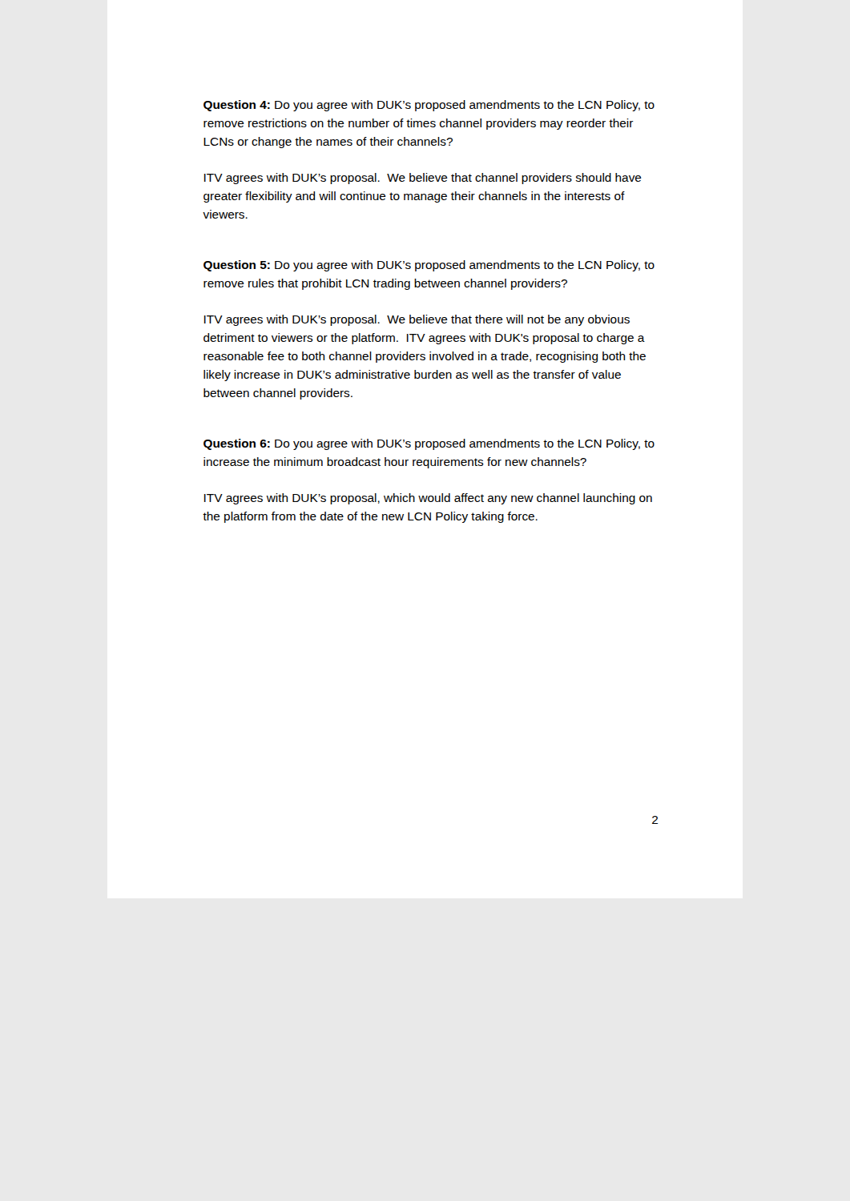Question 4: Do you agree with DUK’s proposed amendments to the LCN Policy, to remove restrictions on the number of times channel providers may reorder their LCNs or change the names of their channels?
ITV agrees with DUK’s proposal. We believe that channel providers should have greater flexibility and will continue to manage their channels in the interests of viewers.
Question 5: Do you agree with DUK’s proposed amendments to the LCN Policy, to remove rules that prohibit LCN trading between channel providers?
ITV agrees with DUK’s proposal. We believe that there will not be any obvious detriment to viewers or the platform. ITV agrees with DUK's proposal to charge a reasonable fee to both channel providers involved in a trade, recognising both the likely increase in DUK’s administrative burden as well as the transfer of value between channel providers.
Question 6: Do you agree with DUK’s proposed amendments to the LCN Policy, to increase the minimum broadcast hour requirements for new channels?
ITV agrees with DUK’s proposal, which would affect any new channel launching on the platform from the date of the new LCN Policy taking force.
2